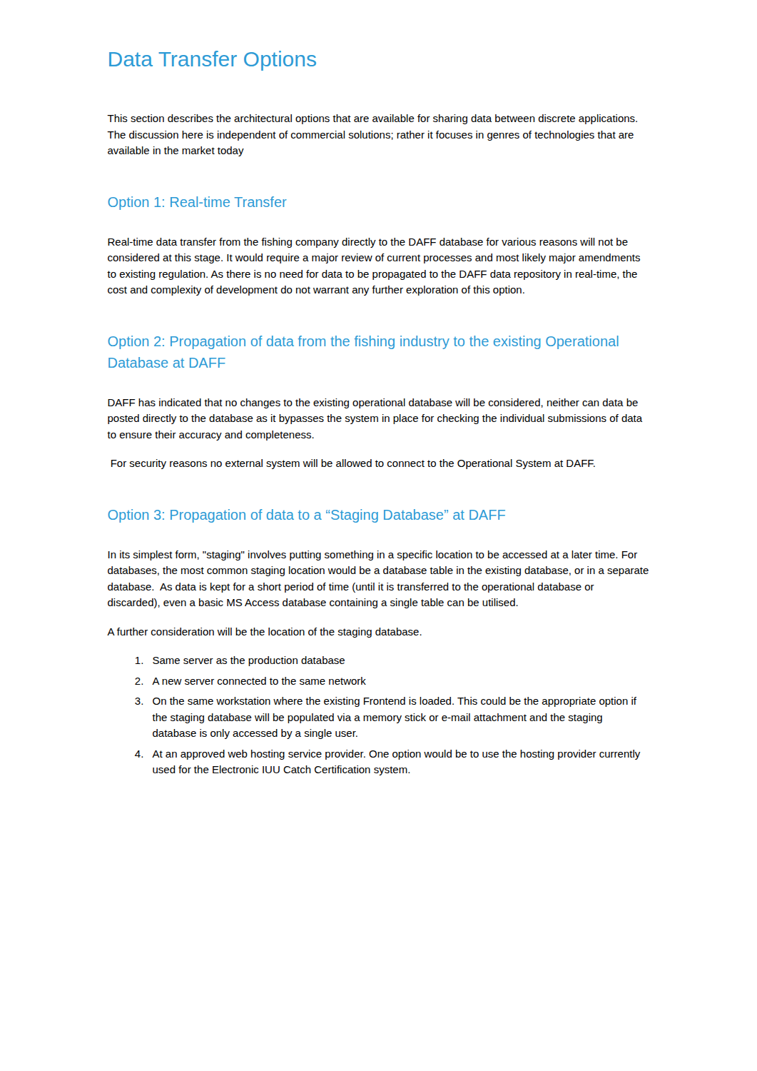Data Transfer Options
This section describes the architectural options that are available for sharing data between discrete applications. The discussion here is independent of commercial solutions; rather it focuses in genres of technologies that are available in the market today
Option 1: Real-time Transfer
Real-time data transfer from the fishing company directly to the DAFF database for various reasons will not be considered at this stage. It would require a major review of current processes and most likely major amendments to existing regulation. As there is no need for data to be propagated to the DAFF data repository in real-time, the cost and complexity of development do not warrant any further exploration of this option.
Option 2: Propagation of data from the fishing industry to the existing Operational Database at DAFF
DAFF has indicated that no changes to the existing operational database will be considered, neither can data be posted directly to the database as it bypasses the system in place for checking the individual submissions of data to ensure their accuracy and completeness.
For security reasons no external system will be allowed to connect to the Operational System at DAFF.
Option 3: Propagation of data to a “Staging Database” at DAFF
In its simplest form, "staging" involves putting something in a specific location to be accessed at a later time. For databases, the most common staging location would be a database table in the existing database, or in a separate database. As data is kept for a short period of time (until it is transferred to the operational database or discarded), even a basic MS Access database containing a single table can be utilised.
A further consideration will be the location of the staging database.
Same server as the production database
A new server connected to the same network
On the same workstation where the existing Frontend is loaded. This could be the appropriate option if the staging database will be populated via a memory stick or e-mail attachment and the staging database is only accessed by a single user.
At an approved web hosting service provider. One option would be to use the hosting provider currently used for the Electronic IUU Catch Certification system.